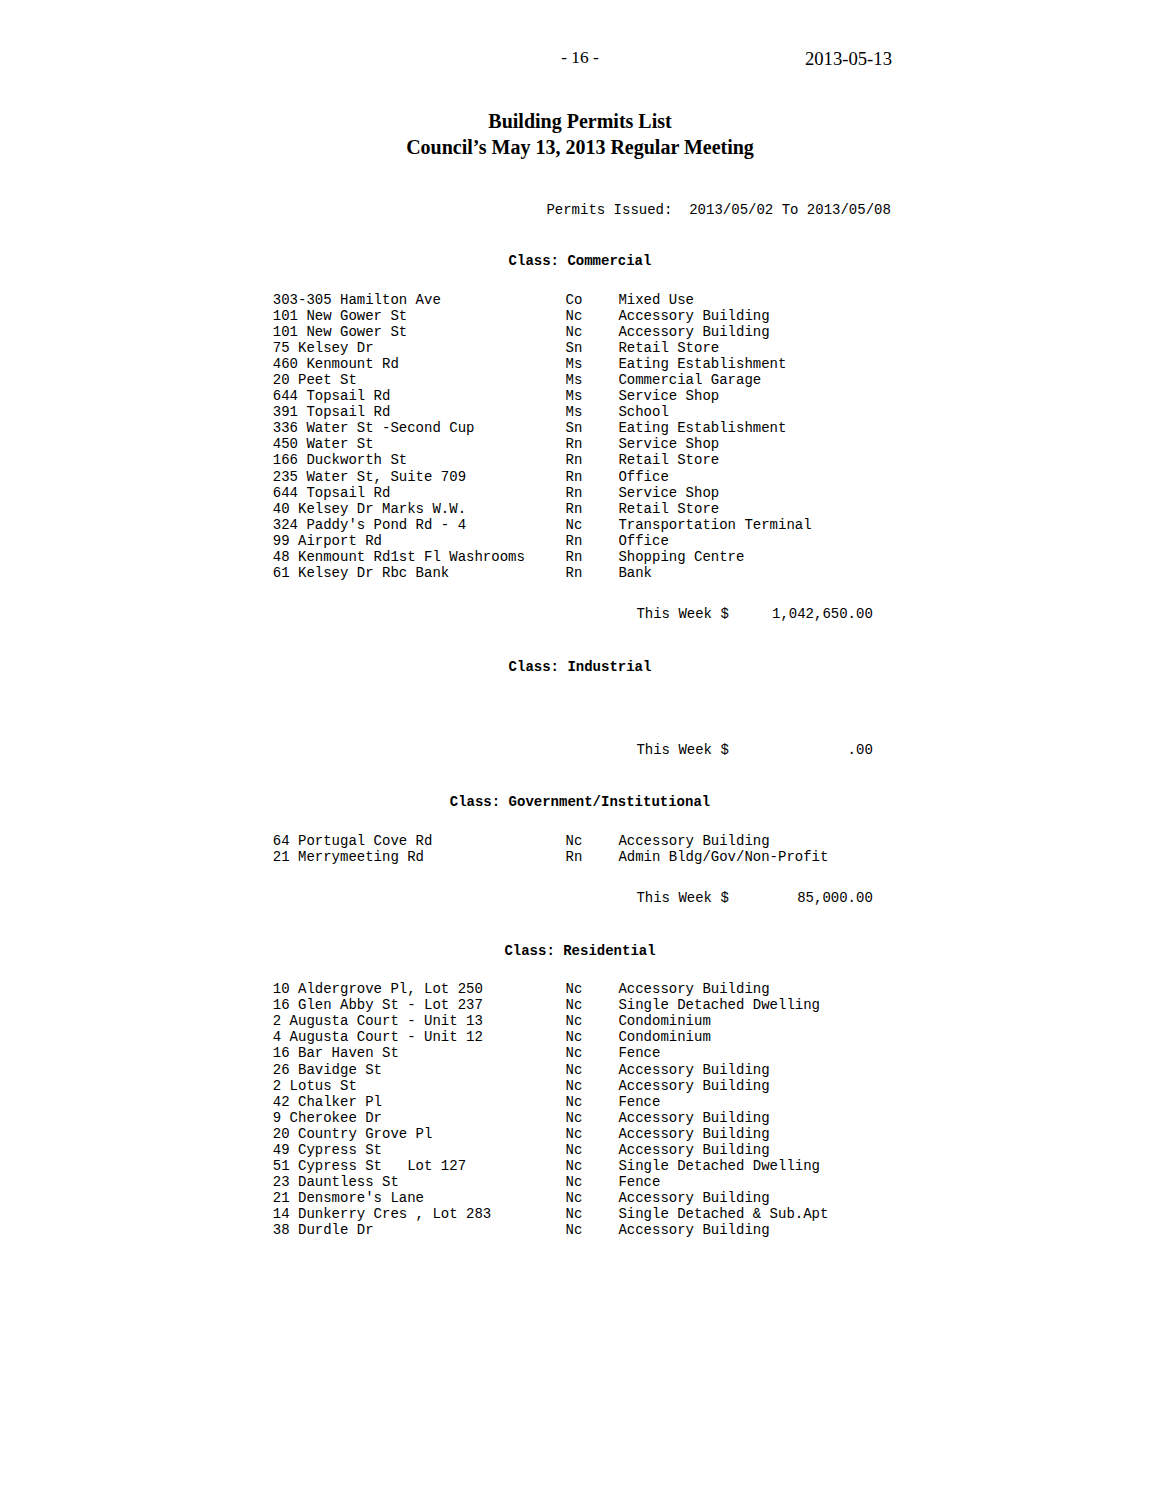- 16 - 2013-05-13
Building Permits List
Council’s May 13, 2013 Regular Meeting
Permits Issued: 2013/05/02 To 2013/05/08
Class: Commercial
| 303-305 Hamilton Ave | Co | Mixed Use |
| 101 New Gower St | Nc | Accessory Building |
| 101 New Gower St | Nc | Accessory Building |
| 75 Kelsey Dr | Sn | Retail Store |
| 460 Kenmount Rd | Ms | Eating Establishment |
| 20 Peet St | Ms | Commercial Garage |
| 644 Topsail Rd | Ms | Service Shop |
| 391 Topsail Rd | Ms | School |
| 336 Water St -Second Cup | Sn | Eating Establishment |
| 450 Water St | Rn | Service Shop |
| 166 Duckworth St | Rn | Retail Store |
| 235 Water St, Suite 709 | Rn | Office |
| 644 Topsail Rd | Rn | Service Shop |
| 40 Kelsey Dr Marks W.W. | Rn | Retail Store |
| 324 Paddy's Pond Rd - 4 | Nc | Transportation Terminal |
| 99 Airport Rd | Rn | Office |
| 48 Kenmount Rd1st Fl Washrooms | Rn | Shopping Centre |
| 61 Kelsey Dr Rbc Bank | Rn | Bank |
This Week $1,042,650.00
Class: Industrial
This Week $.00
Class: Government/Institutional
| 64 Portugal Cove Rd | Nc | Accessory Building |
| 21 Merrymeeting Rd | Rn | Admin Bldg/Gov/Non-Profit |
This Week $85,000.00
Class: Residential
| 10 Aldergrove Pl, Lot 250 | Nc | Accessory Building |
| 16 Glen Abby St - Lot 237 | Nc | Single Detached Dwelling |
| 2 Augusta Court - Unit 13 | Nc | Condominium |
| 4 Augusta Court - Unit 12 | Nc | Condominium |
| 16 Bar Haven St | Nc | Fence |
| 26 Bavidge St | Nc | Accessory Building |
| 2 Lotus St | Nc | Accessory Building |
| 42 Chalker Pl | Nc | Fence |
| 9 Cherokee Dr | Nc | Accessory Building |
| 20 Country Grove Pl | Nc | Accessory Building |
| 49 Cypress St | Nc | Accessory Building |
| 51 Cypress St Lot 127 | Nc | Single Detached Dwelling |
| 23 Dauntless St | Nc | Fence |
| 21 Densmore's Lane | Nc | Accessory Building |
| 14 Dunkerry Cres , Lot 283 | Nc | Single Detached & Sub.Apt |
| 38 Durdle Dr | Nc | Accessory Building |